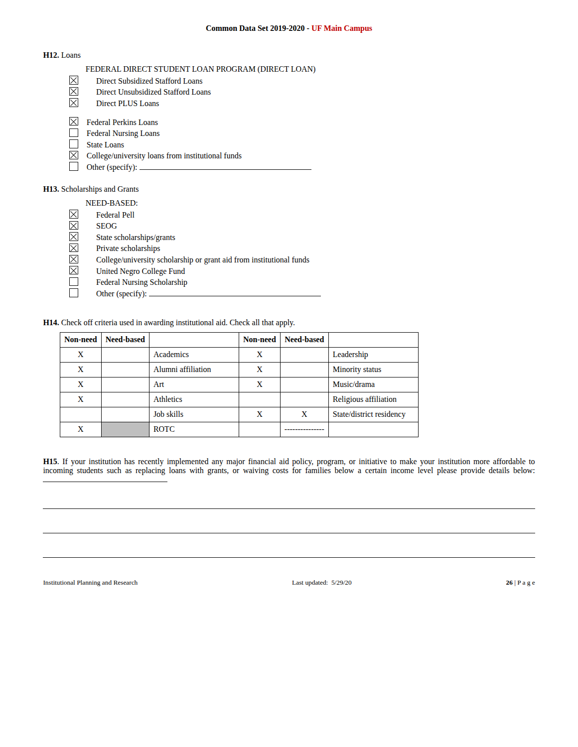Common Data Set 2019-2020 - UF Main Campus
H12. Loans
FEDERAL DIRECT STUDENT LOAN PROGRAM (DIRECT LOAN)
Direct Subsidized Stafford Loans
Direct Unsubsidized Stafford Loans
Direct PLUS Loans
Federal Perkins Loans
Federal Nursing Loans
State Loans
College/university loans from institutional funds
Other (specify):
H13. Scholarships and Grants
NEED-BASED:
Federal Pell
SEOG
State scholarships/grants
Private scholarships
College/university scholarship or grant aid from institutional funds
United Negro College Fund
Federal Nursing Scholarship
Other (specify):
H14. Check off criteria used in awarding institutional aid. Check all that apply.
| Non-need | Need-based | | Non-need | Need-based | |
| --- | --- | --- | --- | --- | --- |
| X | | Academics | X | | Leadership |
| X | | Alumni affiliation | X | | Minority status |
| X | | Art | X | | Music/drama |
| X | | Athletics | | | Religious affiliation |
| | | Job skills | X | X | State/district residency |
| X | | ROTC | | --------------- | |
H15. If your institution has recently implemented any major financial aid policy, program, or initiative to make your institution more affordable to incoming students such as replacing loans with grants, or waiving costs for families below a certain income level please provide details below:
Institutional Planning and Research
Last updated: 5/29/20
26 | P a g e